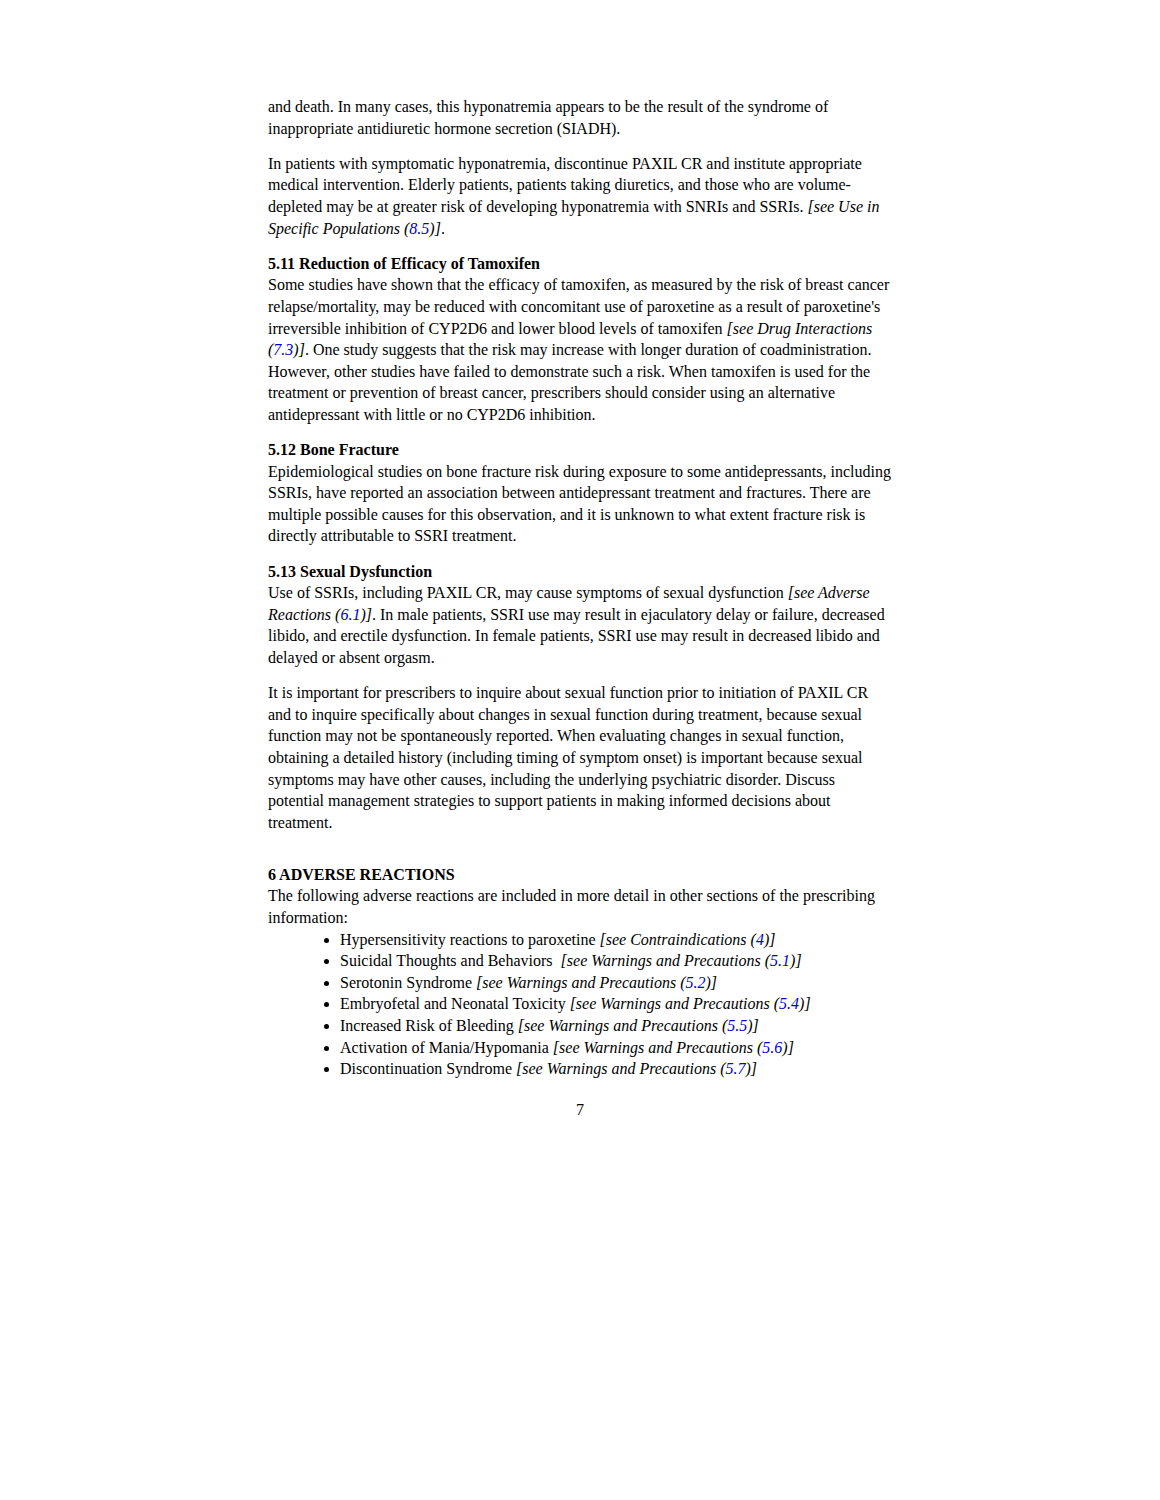and death. In many cases, this hyponatremia appears to be the result of the syndrome of inappropriate antidiuretic hormone secretion (SIADH).
In patients with symptomatic hyponatremia, discontinue PAXIL CR and institute appropriate medical intervention. Elderly patients, patients taking diuretics, and those who are volume-depleted may be at greater risk of developing hyponatremia with SNRIs and SSRIs. [see Use in Specific Populations (8.5)].
5.11 Reduction of Efficacy of Tamoxifen
Some studies have shown that the efficacy of tamoxifen, as measured by the risk of breast cancer relapse/mortality, may be reduced with concomitant use of paroxetine as a result of paroxetine's irreversible inhibition of CYP2D6 and lower blood levels of tamoxifen [see Drug Interactions (7.3)]. One study suggests that the risk may increase with longer duration of coadministration. However, other studies have failed to demonstrate such a risk. When tamoxifen is used for the treatment or prevention of breast cancer, prescribers should consider using an alternative antidepressant with little or no CYP2D6 inhibition.
5.12 Bone Fracture
Epidemiological studies on bone fracture risk during exposure to some antidepressants, including SSRIs, have reported an association between antidepressant treatment and fractures. There are multiple possible causes for this observation, and it is unknown to what extent fracture risk is directly attributable to SSRI treatment.
5.13 Sexual Dysfunction
Use of SSRIs, including PAXIL CR, may cause symptoms of sexual dysfunction [see Adverse Reactions (6.1)]. In male patients, SSRI use may result in ejaculatory delay or failure, decreased libido, and erectile dysfunction. In female patients, SSRI use may result in decreased libido and delayed or absent orgasm.
It is important for prescribers to inquire about sexual function prior to initiation of PAXIL CR and to inquire specifically about changes in sexual function during treatment, because sexual function may not be spontaneously reported. When evaluating changes in sexual function, obtaining a detailed history (including timing of symptom onset) is important because sexual symptoms may have other causes, including the underlying psychiatric disorder. Discuss potential management strategies to support patients in making informed decisions about treatment.
6 ADVERSE REACTIONS
The following adverse reactions are included in more detail in other sections of the prescribing information:
Hypersensitivity reactions to paroxetine [see Contraindications (4)]
Suicidal Thoughts and Behaviors [see Warnings and Precautions (5.1)]
Serotonin Syndrome [see Warnings and Precautions (5.2)]
Embryofetal and Neonatal Toxicity [see Warnings and Precautions (5.4)]
Increased Risk of Bleeding [see Warnings and Precautions (5.5)]
Activation of Mania/Hypomania [see Warnings and Precautions (5.6)]
Discontinuation Syndrome [see Warnings and Precautions (5.7)]
7